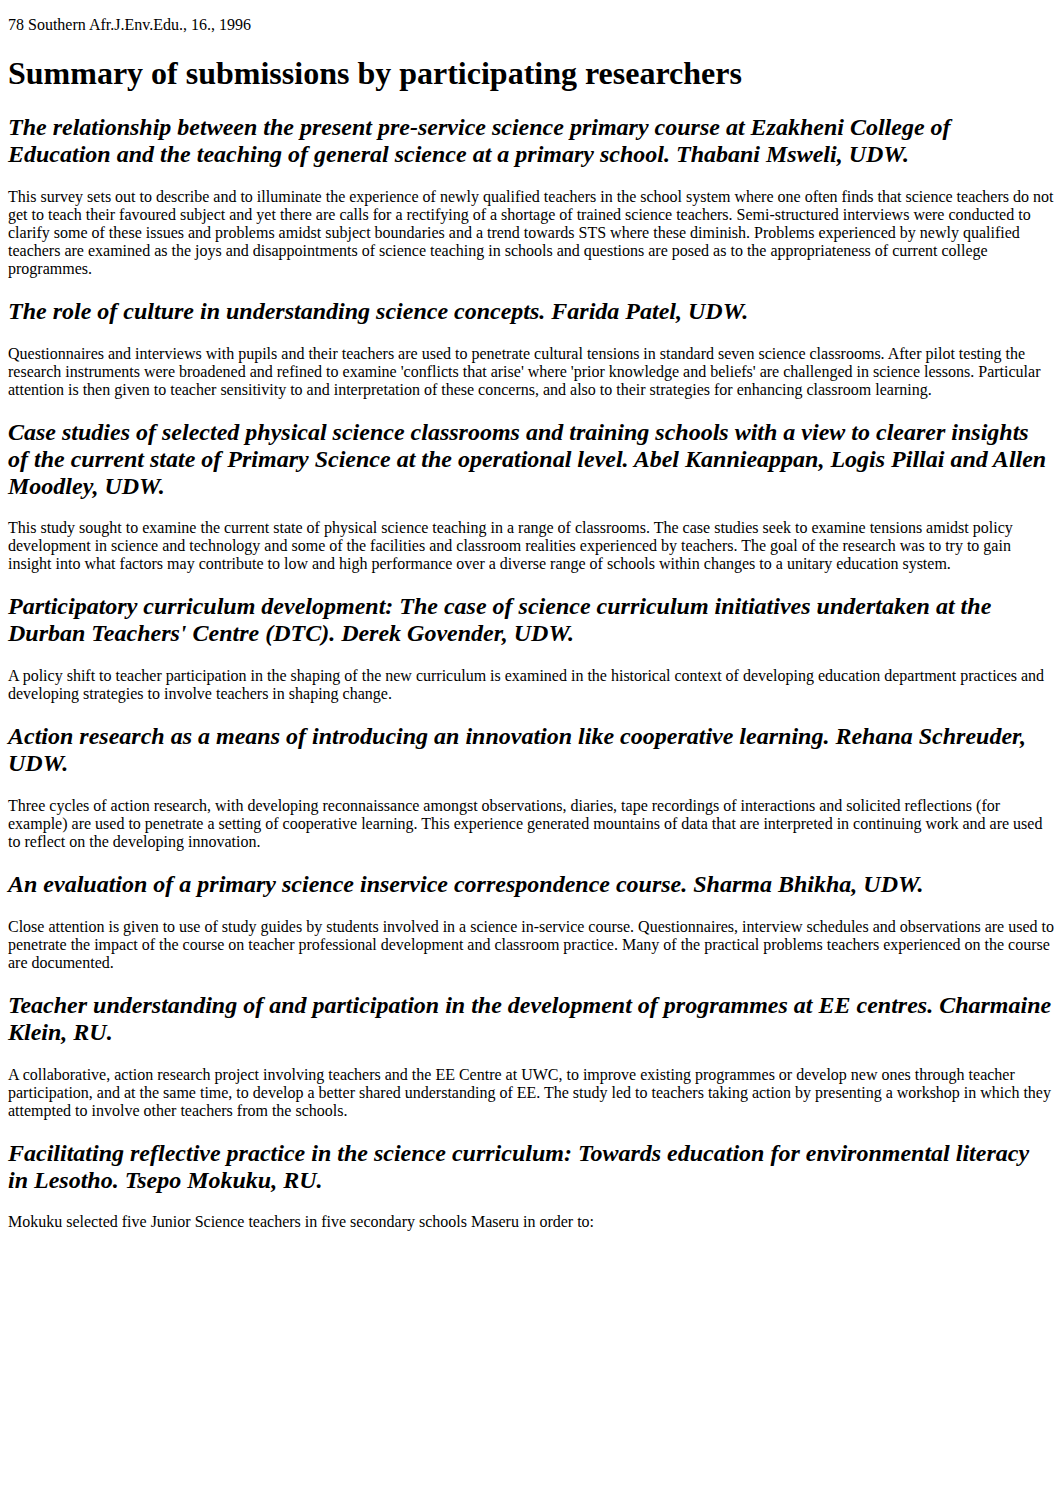78 Southern Afr.J.Env.Edu., 16., 1996
Summary of submissions by participating researchers
The relationship between the present pre-service science primary course at Ezakheni College of Education and the teaching of general science at a primary school. Thabani Msweli, UDW.
This survey sets out to describe and to illuminate the experience of newly qualified teachers in the school system where one often finds that science teachers do not get to teach their favoured subject and yet there are calls for a rectifying of a shortage of trained science teachers. Semi-structured interviews were conducted to clarify some of these issues and problems amidst subject boundaries and a trend towards STS where these diminish. Problems experienced by newly qualified teachers are examined as the joys and disappointments of science teaching in schools and questions are posed as to the appropriateness of current college programmes.
The role of culture in understanding science concepts. Farida Patel, UDW.
Questionnaires and interviews with pupils and their teachers are used to penetrate cultural tensions in standard seven science classrooms. After pilot testing the research instruments were broadened and refined to examine 'conflicts that arise' where 'prior knowledge and beliefs' are challenged in science lessons. Particular attention is then given to teacher sensitivity to and interpretation of these concerns, and also to their strategies for enhancing classroom learning.
Case studies of selected physical science classrooms and training schools with a view to clearer insights of the current state of Primary Science at the operational level. Abel Kannieappan, Logis Pillai and Allen Moodley, UDW.
This study sought to examine the current state of physical science teaching in a range of classrooms. The case studies seek to examine tensions amidst policy development in science and technology and some of the facilities and classroom realities experienced by teachers. The goal of the research was to try to gain insight into what factors may contribute to low and high performance over a diverse range of schools within changes to a unitary education system.
Participatory curriculum development: The case of science curriculum initiatives undertaken at the Durban Teachers' Centre (DTC). Derek Govender, UDW.
A policy shift to teacher participation in the shaping of the new curriculum is examined in the historical context of developing education department practices and developing strategies to involve teachers in shaping change.
Action research as a means of introducing an innovation like cooperative learning. Rehana Schreuder, UDW.
Three cycles of action research, with developing reconnaissance amongst observations, diaries, tape recordings of interactions and solicited reflections (for example) are used to penetrate a setting of cooperative learning. This experience generated mountains of data that are interpreted in continuing work and are used to reflect on the developing innovation.
An evaluation of a primary science inservice correspondence course. Sharma Bhikha, UDW.
Close attention is given to use of study guides by students involved in a science in-service course. Questionnaires, interview schedules and observations are used to penetrate the impact of the course on teacher professional development and classroom practice. Many of the practical problems teachers experienced on the course are documented.
Teacher understanding of and participation in the development of programmes at EE centres. Charmaine Klein, RU.
A collaborative, action research project involving teachers and the EE Centre at UWC, to improve existing programmes or develop new ones through teacher participation, and at the same time, to develop a better shared understanding of EE. The study led to teachers taking action by presenting a workshop in which they attempted to involve other teachers from the schools.
Facilitating reflective practice in the science curriculum: Towards education for environmental literacy in Lesotho. Tsepo Mokuku, RU.
Mokuku selected five Junior Science teachers in five secondary schools Maseru in order to: